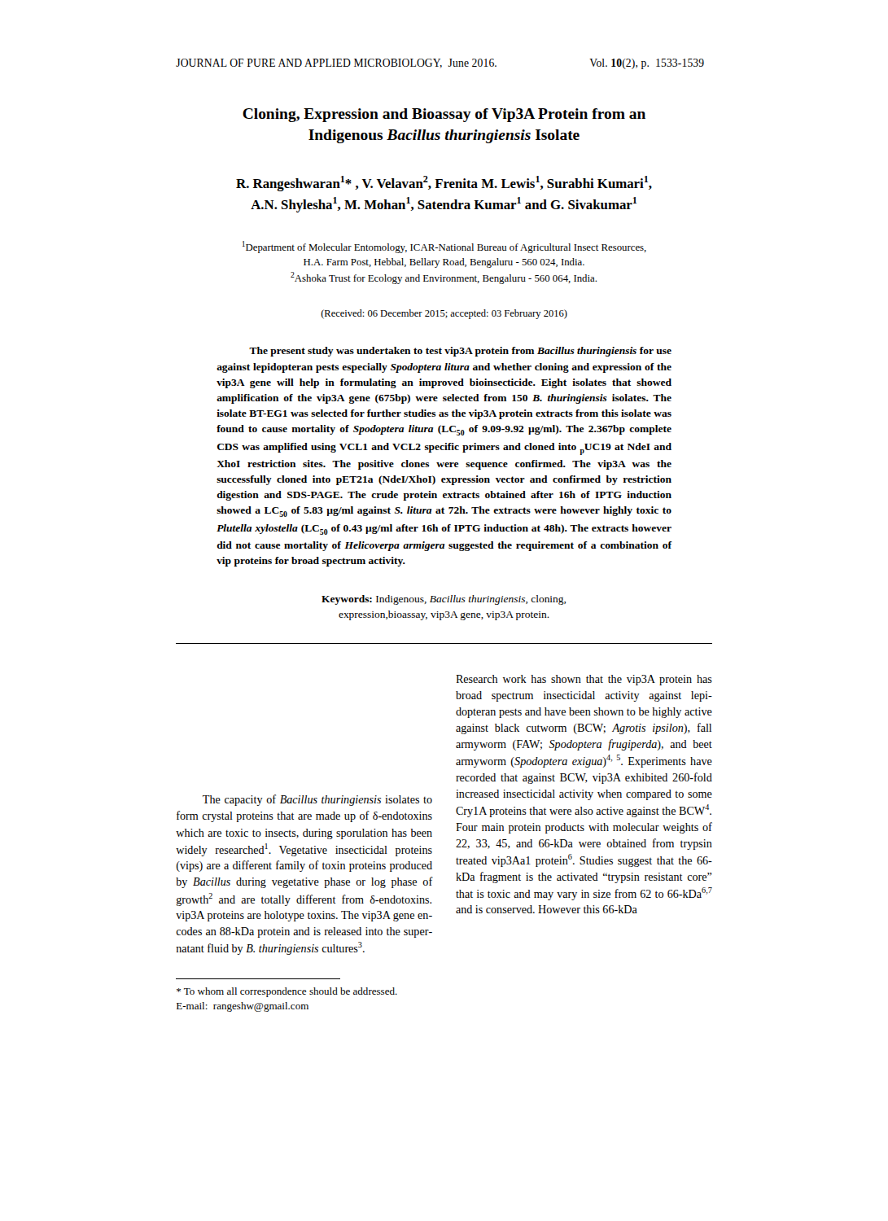JOURNAL OF PURE AND APPLIED MICROBIOLOGY, June 2016.
Vol. 10(2), p. 1533-1539
Cloning, Expression and Bioassay of Vip3A Protein from an
Indigenous Bacillus thuringiensis Isolate
R. Rangeshwaran1* , V. Velavan2, Frenita M. Lewis1, Surabhi Kumari1,
A.N. Shylesha1, M. Mohan1, Satendra Kumar1 and G. Sivakumar1
1Department of Molecular Entomology, ICAR-National Bureau of Agricultural Insect Resources,
H.A. Farm Post, Hebbal, Bellary Road, Bengaluru - 560 024, India.
2Ashoka Trust for Ecology and Environment, Bengaluru - 560 064, India.
(Received: 06 December 2015; accepted: 03 February 2016)
The present study was undertaken to test vip3A protein from Bacillus thuringiensis for use against lepidopteran pests especially Spodoptera litura and whether cloning and expression of the vip3A gene will help in formulating an improved bioinsecticide. Eight isolates that showed amplification of the vip3A gene (675bp) were selected from 150 B. thuringiensis isolates. The isolate BT-EG1 was selected for further studies as the vip3A protein extracts from this isolate was found to cause mortality of Spodoptera litura (LC50 of 9.09-9.92 µg/ml). The 2.367bp complete CDS was amplified using VCL1 and VCL2 specific primers and cloned into pUC19 at NdeI and XhoI restriction sites. The positive clones were sequence confirmed. The vip3A was the successfully cloned into pET21a (NdeI/XhoI) expression vector and confirmed by restriction digestion and SDS-PAGE. The crude protein extracts obtained after 16h of IPTG induction showed a LC50 of 5.83 µg/ml against S. litura at 72h. The extracts were however highly toxic to Plutella xylostella (LC50 of 0.43 µg/ml after 16h of IPTG induction at 48h). The extracts however did not cause mortality of Helicoverpa armigera suggested the requirement of a combination of vip proteins for broad spectrum activity.
Keywords: Indigenous, Bacillus thuringiensis, cloning,
expression,bioassay, vip3A gene, vip3A protein.
The capacity of Bacillus thuringiensis isolates to form crystal proteins that are made up of δ-endotoxins which are toxic to insects, during sporulation has been widely researched1. Vegetative insecticidal proteins (vips) are a different family of toxin proteins produced by Bacillus during vegetative phase or log phase of growth2 and are totally different from δ-endotoxins. vip3A proteins are holotype toxins. The vip3A gene encodes an 88-kDa protein and is released into the supernatant fluid by B. thuringiensis cultures3.
* To whom all correspondence should be addressed.
E-mail: rangeshw@gmail.com
Research work has shown that the vip3A protein has broad spectrum insecticidal activity against lepidopteran pests and have been shown to be highly active against black cutworm (BCW; Agrotis ipsilon), fall armyworm (FAW; Spodoptera frugiperda), and beet armyworm (Spodoptera exigua)4, 5. Experiments have recorded that against BCW, vip3A exhibited 260-fold increased insecticidal activity when compared to some Cry1A proteins that were also active against the BCW4. Four main protein products with molecular weights of 22, 33, 45, and 66-kDa were obtained from trypsin treated vip3Aa1 protein6. Studies suggest that the 66-kDa fragment is the activated “trypsin resistant core” that is toxic and may vary in size from 62 to 66-kDa6,7 and is conserved. However this 66-kDa